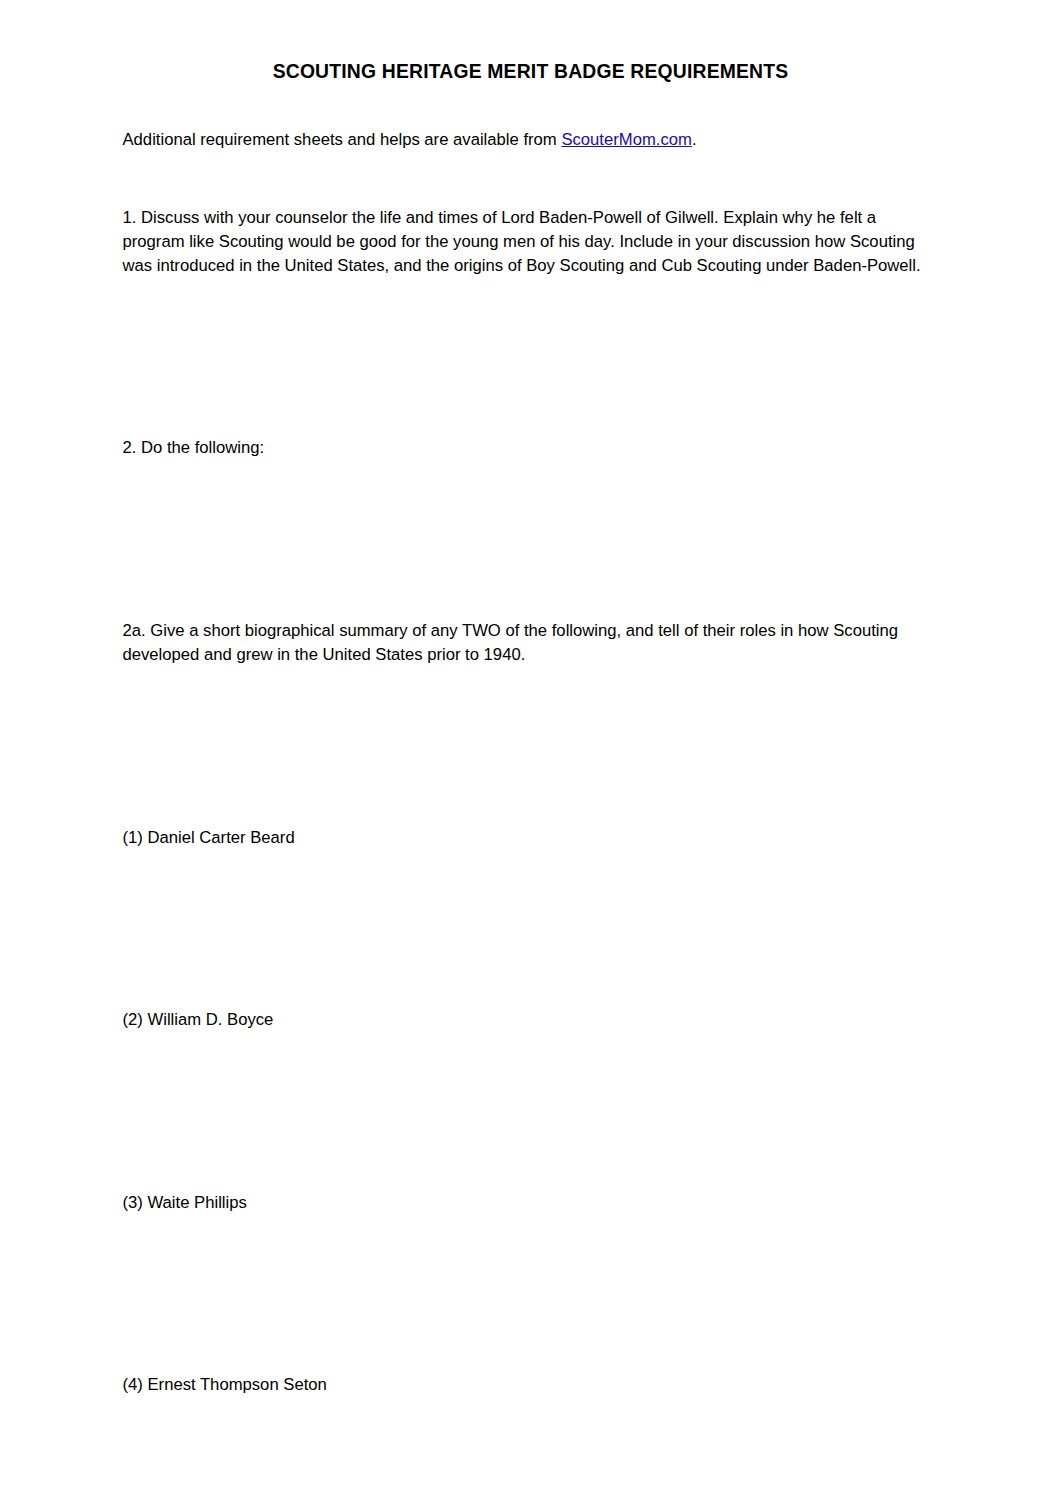SCOUTING HERITAGE MERIT BADGE REQUIREMENTS
Additional requirement sheets and helps are available from ScouterMom.com.
1. Discuss with your counselor the life and times of Lord Baden-Powell of Gilwell. Explain why he felt a program like Scouting would be good for the young men of his day. Include in your discussion how Scouting was introduced in the United States, and the origins of Boy Scouting and Cub Scouting under Baden-Powell.
2. Do the following:
2a. Give a short biographical summary of any TWO of the following, and tell of their roles in how Scouting developed and grew in the United States prior to 1940.
(1) Daniel Carter Beard
(2) William D. Boyce
(3) Waite Phillips
(4) Ernest Thompson Seton